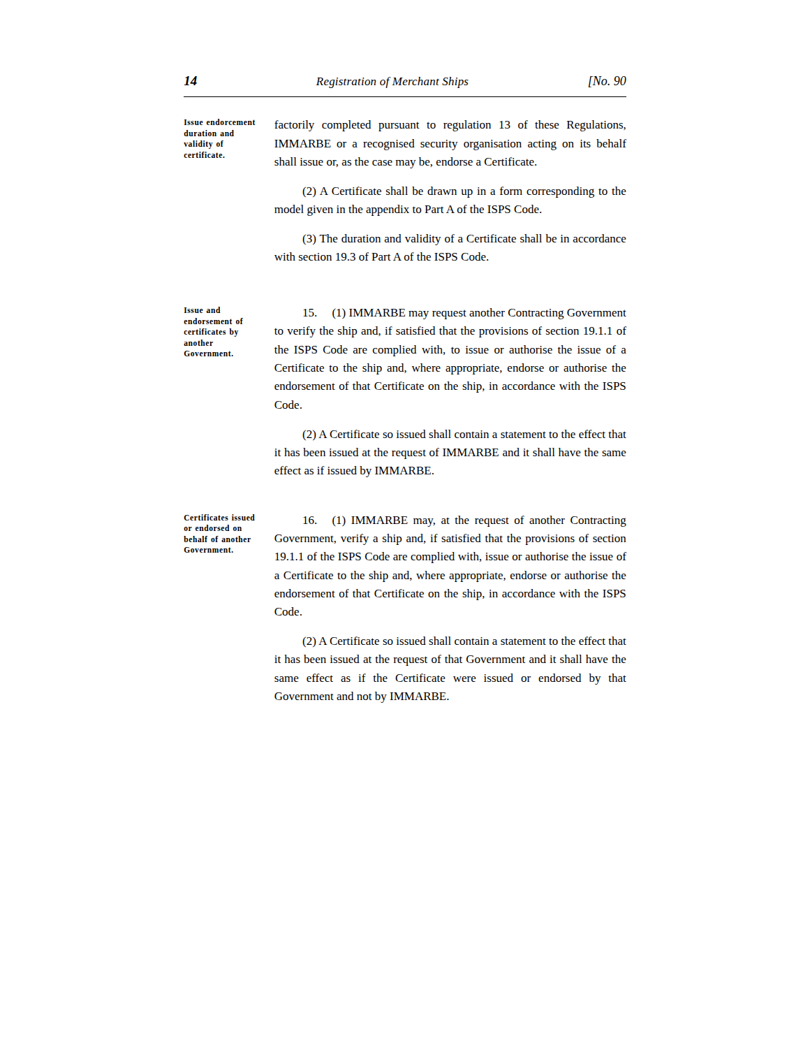14 Registration of Merchant Ships [No. 90
Issue endorcement duration and validity of certificate.
factorily completed pursuant to regulation 13 of these Regulations, IMMARBE or a recognised security organisation acting on its behalf shall issue or, as the case may be, endorse a Certificate.
(2) A Certificate shall be drawn up in a form corresponding to the model given in the appendix to Part A of the ISPS Code.
(3) The duration and validity of a Certificate shall be in accordance with section 19.3 of Part A of the ISPS Code.
Issue and endorsement of certificates by another Government.
15.(1) IMMARBE may request another Contracting Government to verify the ship and, if satisfied that the provisions of section 19.1.1 of the ISPS Code are complied with, to issue or authorise the issue of a Certificate to the ship and, where appropriate, endorse or authorise the endorsement of that Certificate on the ship, in accordance with the ISPS Code.
(2) A Certificate so issued shall contain a statement to the effect that it has been issued at the request of IMMARBE and it shall have the same effect as if issued by IMMARBE.
Certificates issued or endorsed on behalf of another Government.
16.(1) IMMARBE may, at the request of another Contracting Government, verify a ship and, if satisfied that the provisions of section 19.1.1 of the ISPS Code are complied with, issue or authorise the issue of a Certificate to the ship and, where appropriate, endorse or authorise the endorsement of that Certificate on the ship, in accordance with the ISPS Code.
(2) A Certificate so issued shall contain a statement to the effect that it has been issued at the request of that Government and it shall have the same effect as if the Certificate were issued or endorsed by that Government and not by IMMARBE.